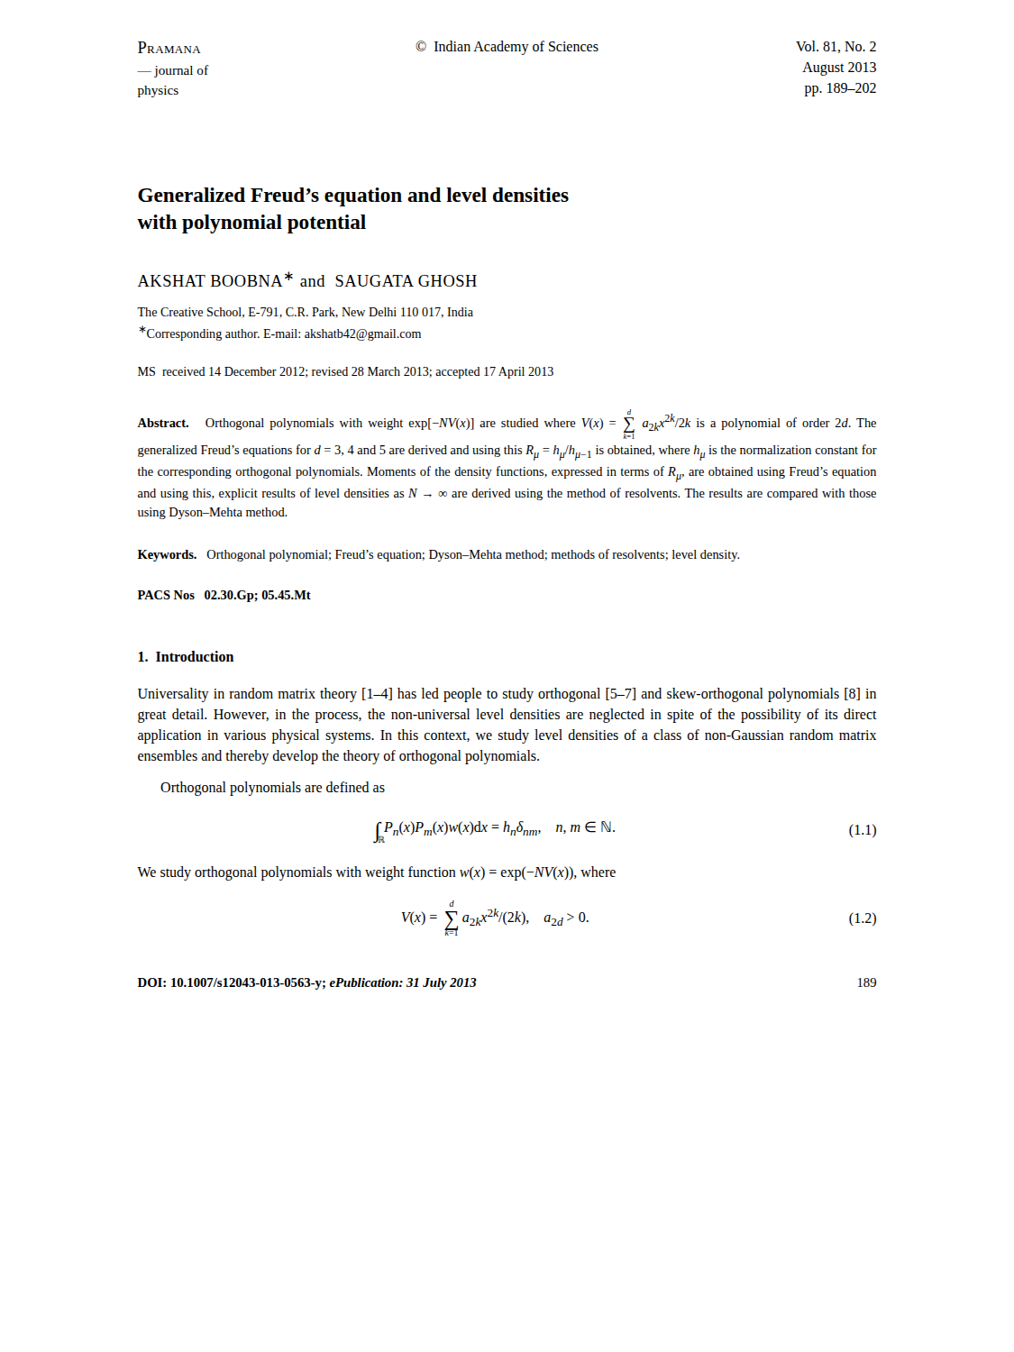Pramana
— journal of
physics
© Indian Academy of Sciences
Vol. 81, No. 2
August 2013
pp. 189–202
Generalized Freud’s equation and level densities
with polynomial potential
AKSHAT BOOBNA∗ and SAUGATA GHOSH
The Creative School, E-791, C.R. Park, New Delhi 110 017, India
∗Corresponding author. E-mail: akshatb42@gmail.com
MS received 14 December 2012; revised 28 March 2013; accepted 17 April 2013
Abstract. Orthogonal polynomials with weight exp[−NV(x)] are studied where V(x) = d∑k=1 a2kx2k/2k is a polynomial of order 2d. The generalized Freud’s equations for d = 3, 4 and 5 are derived and using this Rμ = hμ/hμ−1 is obtained, where hμ is the normalization constant for the corresponding orthogonal polynomials. Moments of the density functions, expressed in terms of Rμ, are obtained using Freud’s equation and using this, explicit results of level densities as N → ∞ are derived using the method of resolvents. The results are compared with those using Dyson–Mehta method.
Keywords. Orthogonal polynomial; Freud’s equation; Dyson–Mehta method; methods of resolvents; level density.
PACS Nos 02.30.Gp; 05.45.Mt
1. Introduction
Universality in random matrix theory [1–4] has led people to study orthogonal [5–7] and skew-orthogonal polynomials [8] in great detail. However, in the process, the non-universal level densities are neglected in spite of the possibility of its direct application in various physical systems. In this context, we study level densities of a class of non-Gaussian random matrix ensembles and thereby develop the theory of orthogonal polynomials.
Orthogonal polynomials are defined as
∫ℝ Pn(x)Pm(x)w(x)dx = hn δnm, n, m ∈ ℕ.
(1.1)
We study orthogonal polynomials with weight function w(x) = exp(−NV(x)), where
V(x) = d∑k=1 a2kx2k/(2k), a2d > 0.
(1.2)
DOI: 10.1007/s12043-013-0563-y; ePublication: 31 July 2013
189